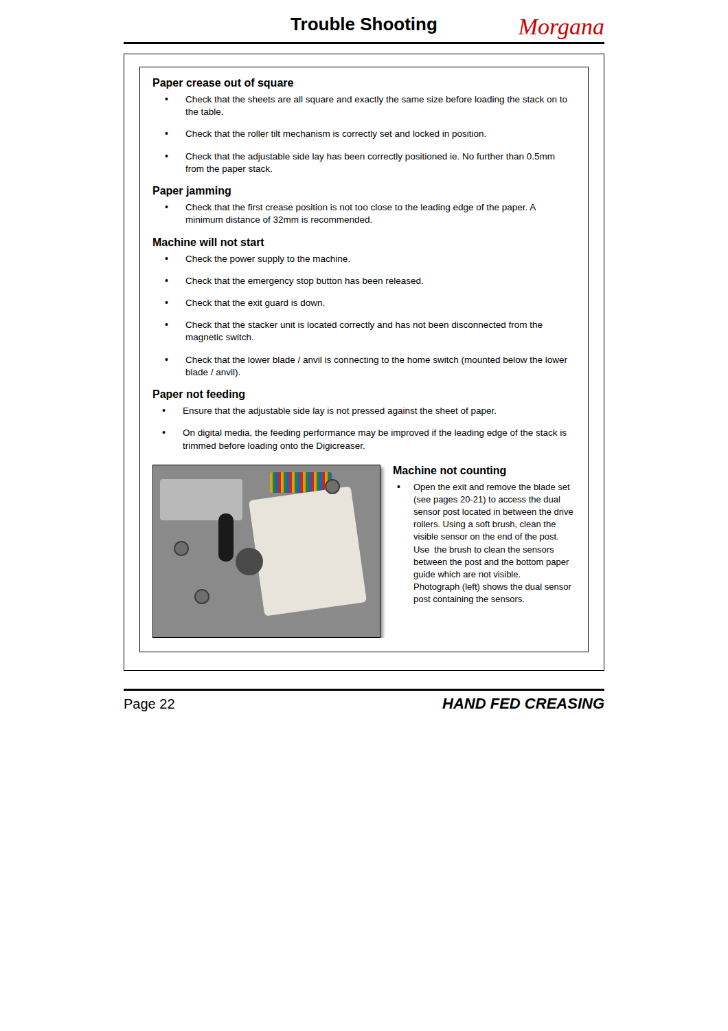Trouble Shooting
Morgana
Paper crease out of square
Check that the sheets are all square and exactly the same size before loading the stack on to the table.
Check that the roller tilt mechanism is correctly set and locked in position.
Check that the adjustable side lay has been correctly positioned ie. No further than 0.5mm from the paper stack.
Paper jamming
Check that the first crease position is not too close to the leading edge of the paper. A minimum distance of 32mm is recommended.
Machine will not start
Check the power supply to the machine.
Check that the emergency stop button has been released.
Check that the exit guard is down.
Check that the stacker unit is located correctly and has not been disconnected from the magnetic switch.
Check that the lower blade / anvil is connecting to the home switch (mounted below the lower blade / anvil).
Paper not feeding
Ensure that the adjustable side lay is not pressed against the sheet of paper.
On digital media, the feeding performance may be improved if the leading edge of the stack is trimmed before loading onto the Digicreaser.
Machine not counting
Open the exit and remove the blade set (see pages 20-21) to access the dual sensor post located in between the drive rollers. Using a soft brush, clean the visible sensor on the end of the post. Use the brush to clean the sensors between the post and the bottom paper guide which are not visible.
Photograph (left) shows the dual sensor post containing the sensors.
Page 22
HAND FED CREASING